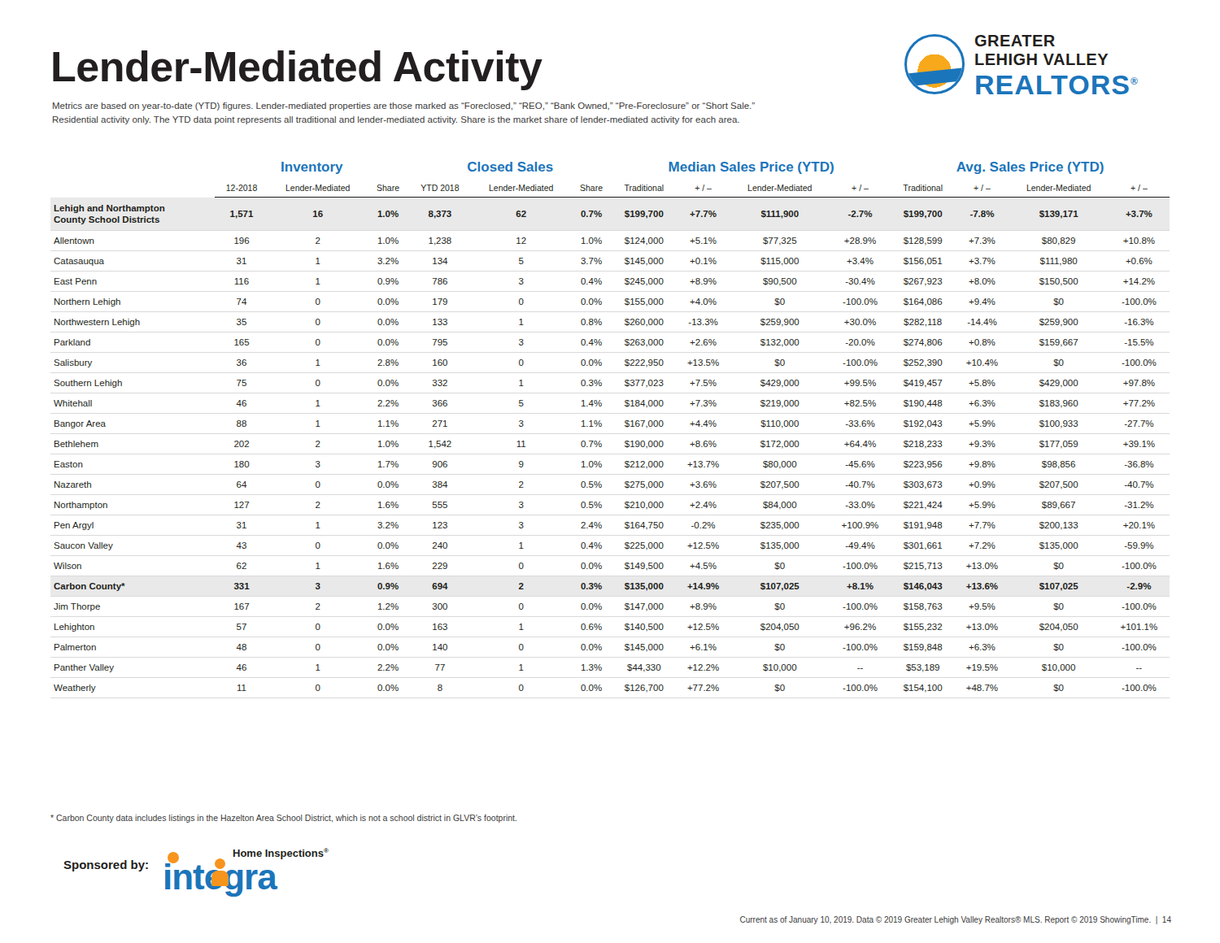Lender-Mediated Activity
Metrics are based on year-to-date (YTD) figures. Lender-mediated properties are those marked as “Foreclosed,” “REO,” “Bank Owned,” “Pre-Foreclosure” or “Short Sale.”
Residential activity only. The YTD data point represents all traditional and lender-mediated activity. Share is the market share of lender-mediated activity for each area.
GREATER
LEHIGH VALLEY
REALTORS®
| | Inventory | Closed Sales | Median Sales Price (YTD) | Avg. Sales Price (YTD) |
| --- | --- | --- | --- | --- |
| 12-2018 | Lender-Mediated | Share | YTD 2018 | Lender-Mediated | Share | Traditional | + / – | Lender-Mediated | + / – | Traditional | + / – | Lender-Mediated | + / – |
| Lehigh and Northampton County School Districts | 1,571 | 16 | 1.0% | 8,373 | 62 | 0.7% | $199,700 | +7.7% | $111,900 | -2.7% | $199,700 | -7.8% | $139,171 | +3.7% |
| Allentown | 196 | 2 | 1.0% | 1,238 | 12 | 1.0% | $124,000 | +5.1% | $77,325 | +28.9% | $128,599 | +7.3% | $80,829 | +10.8% |
| Catasauqua | 31 | 1 | 3.2% | 134 | 5 | 3.7% | $145,000 | +0.1% | $115,000 | +3.4% | $156,051 | +3.7% | $111,980 | +0.6% |
| East Penn | 116 | 1 | 0.9% | 786 | 3 | 0.4% | $245,000 | +8.9% | $90,500 | -30.4% | $267,923 | +8.0% | $150,500 | +14.2% |
| Northern Lehigh | 74 | 0 | 0.0% | 179 | 0 | 0.0% | $155,000 | +4.0% | $0 | -100.0% | $164,086 | +9.4% | $0 | -100.0% |
| Northwestern Lehigh | 35 | 0 | 0.0% | 133 | 1 | 0.8% | $260,000 | -13.3% | $259,900 | +30.0% | $282,118 | -14.4% | $259,900 | -16.3% |
| Parkland | 165 | 0 | 0.0% | 795 | 3 | 0.4% | $263,000 | +2.6% | $132,000 | -20.0% | $274,806 | +0.8% | $159,667 | -15.5% |
| Salisbury | 36 | 1 | 2.8% | 160 | 0 | 0.0% | $222,950 | +13.5% | $0 | -100.0% | $252,390 | +10.4% | $0 | -100.0% |
| Southern Lehigh | 75 | 0 | 0.0% | 332 | 1 | 0.3% | $377,023 | +7.5% | $429,000 | +99.5% | $419,457 | +5.8% | $429,000 | +97.8% |
| Whitehall | 46 | 1 | 2.2% | 366 | 5 | 1.4% | $184,000 | +7.3% | $219,000 | +82.5% | $190,448 | +6.3% | $183,960 | +77.2% |
| Bangor Area | 88 | 1 | 1.1% | 271 | 3 | 1.1% | $167,000 | +4.4% | $110,000 | -33.6% | $192,043 | +5.9% | $100,933 | -27.7% |
| Bethlehem | 202 | 2 | 1.0% | 1,542 | 11 | 0.7% | $190,000 | +8.6% | $172,000 | +64.4% | $218,233 | +9.3% | $177,059 | +39.1% |
| Easton | 180 | 3 | 1.7% | 906 | 9 | 1.0% | $212,000 | +13.7% | $80,000 | -45.6% | $223,956 | +9.8% | $98,856 | -36.8% |
| Nazareth | 64 | 0 | 0.0% | 384 | 2 | 0.5% | $275,000 | +3.6% | $207,500 | -40.7% | $303,673 | +0.9% | $207,500 | -40.7% |
| Northampton | 127 | 2 | 1.6% | 555 | 3 | 0.5% | $210,000 | +2.4% | $84,000 | -33.0% | $221,424 | +5.9% | $89,667 | -31.2% |
| Pen Argyl | 31 | 1 | 3.2% | 123 | 3 | 2.4% | $164,750 | -0.2% | $235,000 | +100.9% | $191,948 | +7.7% | $200,133 | +20.1% |
| Saucon Valley | 43 | 0 | 0.0% | 240 | 1 | 0.4% | $225,000 | +12.5% | $135,000 | -49.4% | $301,661 | +7.2% | $135,000 | -59.9% |
| Wilson | 62 | 1 | 1.6% | 229 | 0 | 0.0% | $149,500 | +4.5% | $0 | -100.0% | $215,713 | +13.0% | $0 | -100.0% |
| Carbon County* | 331 | 3 | 0.9% | 694 | 2 | 0.3% | $135,000 | +14.9% | $107,025 | +8.1% | $146,043 | +13.6% | $107,025 | -2.9% |
| Jim Thorpe | 167 | 2 | 1.2% | 300 | 0 | 0.0% | $147,000 | +8.9% | $0 | -100.0% | $158,763 | +9.5% | $0 | -100.0% |
| Lehighton | 57 | 0 | 0.0% | 163 | 1 | 0.6% | $140,500 | +12.5% | $204,050 | +96.2% | $155,232 | +13.0% | $204,050 | +101.1% |
| Palmerton | 48 | 0 | 0.0% | 140 | 0 | 0.0% | $145,000 | +6.1% | $0 | -100.0% | $159,848 | +6.3% | $0 | -100.0% |
| Panther Valley | 46 | 1 | 2.2% | 77 | 1 | 1.3% | $44,330 | +12.2% | $10,000 | -- | $53,189 | +19.5% | $10,000 | -- |
| Weatherly | 11 | 0 | 0.0% | 8 | 0 | 0.0% | $126,700 | +77.2% | $0 | -100.0% | $154,100 | +48.7% | $0 | -100.0% |
* Carbon County data includes listings in the Hazelton Area School District, which is not a school district in GLVR’s footprint.
Sponsored by:
integra
Home Inspections®
Current as of January 10, 2019. Data © 2019 Greater Lehigh Valley Realtors® MLS. Report © 2019 ShowingTime. | 14